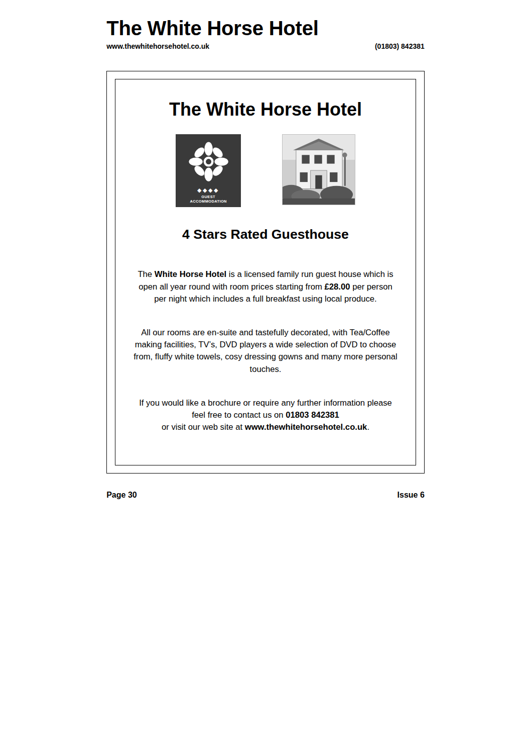The White Horse Hotel
www.thewhitehorsehotel.co.uk (01803) 842381
The White Horse Hotel
◆◆◆◆
Guest
Accommodation
4 Stars Rated Guesthouse
The White Horse Hotel is a licensed family run guest house which is open all year round with room prices starting from £28.00 per person per night which includes a full breakfast using local produce.
All our rooms are en-suite and tastefully decorated, with Tea/Coffee making facilities, TV’s, DVD players a wide selection of DVD to choose from, fluffy white towels, cosy dressing gowns and many more personal touches.
If you would like a brochure or require any further information please feel free to contact us on 01803 842381
or visit our web site at www.thewhitehorsehotel.co.uk.
Page 30 Issue 6